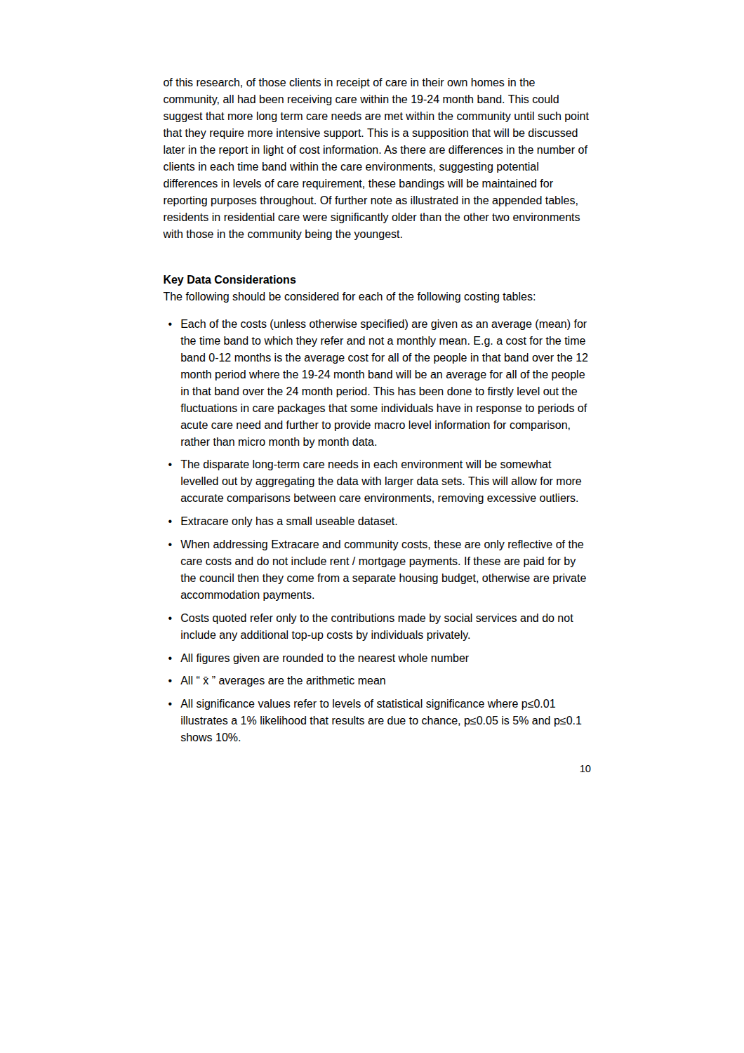of this research, of those clients in receipt of care in their own homes in the community, all had been receiving care within the 19-24 month band. This could suggest that more long term care needs are met within the community until such point that they require more intensive support. This is a supposition that will be discussed later in the report in light of cost information. As there are differences in the number of clients in each time band within the care environments, suggesting potential differences in levels of care requirement, these bandings will be maintained for reporting purposes throughout. Of further note as illustrated in the appended tables, residents in residential care were significantly older than the other two environments with those in the community being the youngest.
Key Data Considerations
The following should be considered for each of the following costing tables:
Each of the costs (unless otherwise specified) are given as an average (mean) for the time band to which they refer and not a monthly mean. E.g. a cost for the time band 0-12 months is the average cost for all of the people in that band over the 12 month period where the 19-24 month band will be an average for all of the people in that band over the 24 month period. This has been done to firstly level out the fluctuations in care packages that some individuals have in response to periods of acute care need and further to provide macro level information for comparison, rather than micro month by month data.
The disparate long-term care needs in each environment will be somewhat levelled out by aggregating the data with larger data sets. This will allow for more accurate comparisons between care environments, removing excessive outliers.
Extracare only has a small useable dataset.
When addressing Extracare and community costs, these are only reflective of the care costs and do not include rent / mortgage payments. If these are paid for by the council then they come from a separate housing budget, otherwise are private accommodation payments.
Costs quoted refer only to the contributions made by social services and do not include any additional top-up costs by individuals privately.
All figures given are rounded to the nearest whole number
All “ x̄ ” averages are the arithmetic mean
All significance values refer to levels of statistical significance where p≤0.01 illustrates a 1% likelihood that results are due to chance, p≤0.05 is 5% and p≤0.1 shows 10%.
10